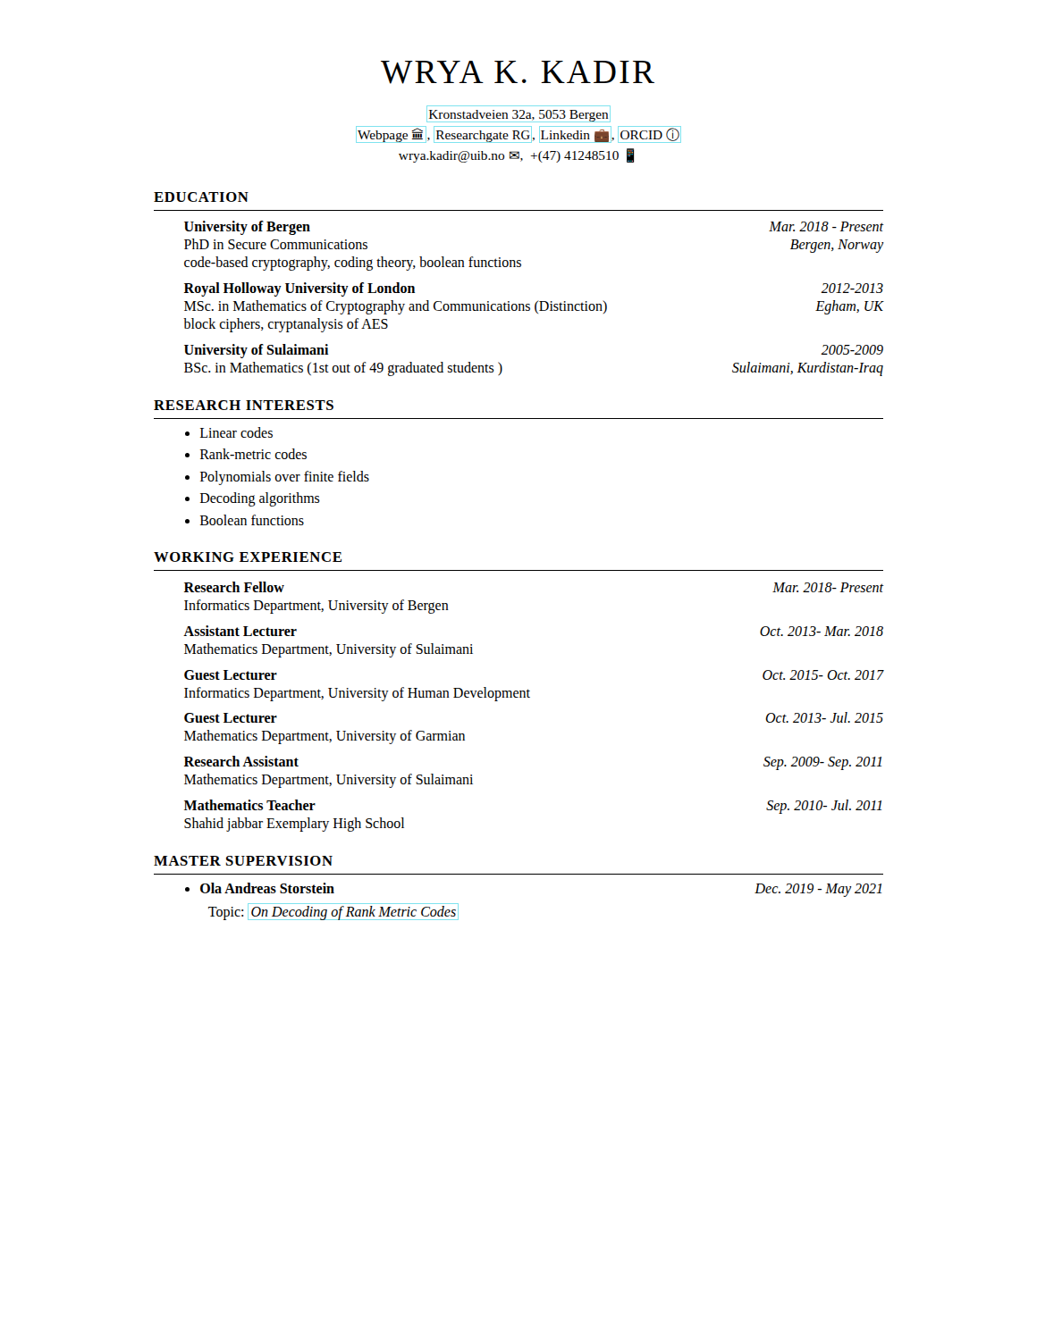WRYA K. KADIR
Kronstadveien 32a, 5053 Bergen
Webpage 🏛, Researchgate RG, Linkedin 💼, ORCID ⓘ
wrya.kadir@uib.no ✉, +(47) 41248510 📱
EDUCATION
University of Bergen
Mar. 2018 - Present
PhD in Secure Communications
Bergen, Norway
code-based cryptography, coding theory, boolean functions
Royal Holloway University of London
2012-2013
MSc. in Mathematics of Cryptography and Communications (Distinction)
Egham, UK
block ciphers, cryptanalysis of AES
University of Sulaimani
2005-2009
BSc. in Mathematics (1st out of 49 graduated students )
Sulaimani, Kurdistan-Iraq
RESEARCH INTERESTS
Linear codes
Rank-metric codes
Polynomials over finite fields
Decoding algorithms
Boolean functions
WORKING EXPERIENCE
Research Fellow
Mar. 2018- Present
Informatics Department, University of Bergen
Assistant Lecturer
Oct. 2013- Mar. 2018
Mathematics Department, University of Sulaimani
Guest Lecturer
Oct. 2015- Oct. 2017
Informatics Department, University of Human Development
Guest Lecturer
Oct. 2013- Jul. 2015
Mathematics Department, University of Garmian
Research Assistant
Sep. 2009- Sep. 2011
Mathematics Department, University of Sulaimani
Mathematics Teacher
Sep. 2010- Jul. 2011
Shahid jabbar Exemplary High School
MASTER SUPERVISION
Ola Andreas Storstein
Dec. 2019 - May 2021
Topic: On Decoding of Rank Metric Codes